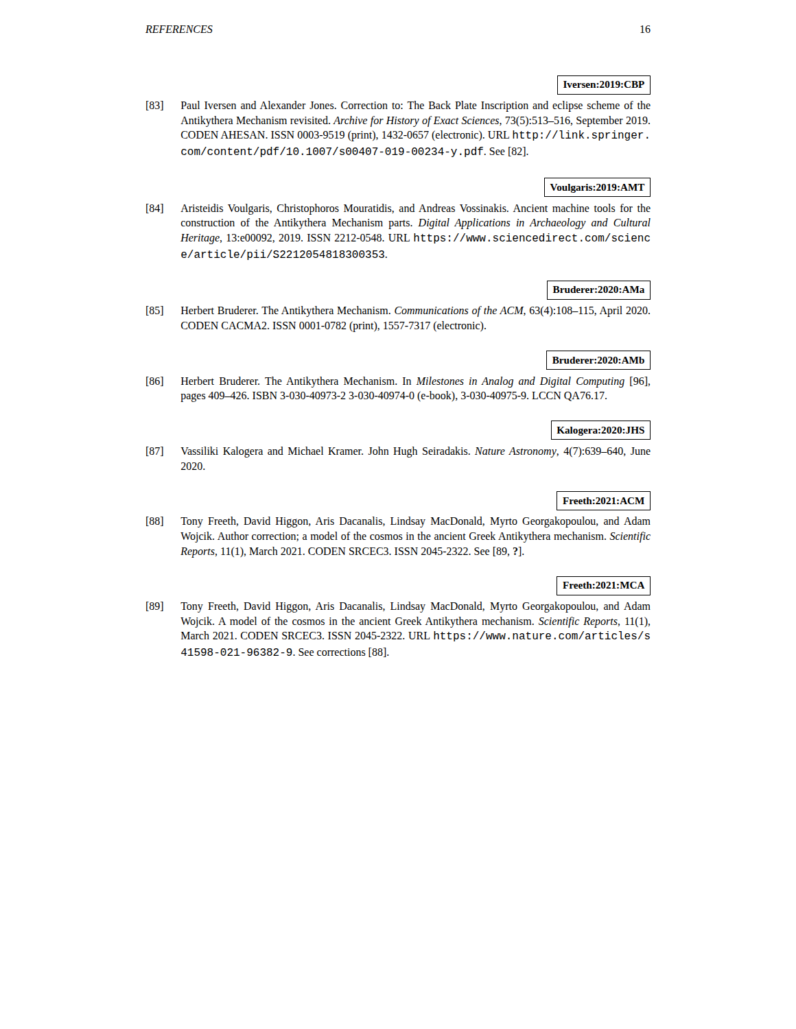REFERENCES 16
Iversen:2019:CBP
[83]
Paul Iversen and Alexander Jones. Correction to: The Back Plate Inscription and eclipse scheme of the Antikythera Mechanism revisited. Archive for History of Exact Sciences, 73(5):513–516, September 2019. CODEN AHESAN. ISSN 0003-9519 (print), 1432-0657 (electronic). URL http://link.springer.com/content/pdf/10.1007/s00407-019-00234-y.pdf. See [82].
Voulgaris:2019:AMT
[84]
Aristeidis Voulgaris, Christophoros Mouratidis, and Andreas Vossinakis. Ancient machine tools for the construction of the Antikythera Mechanism parts. Digital Applications in Archaeology and Cultural Heritage, 13:e00092, 2019. ISSN 2212-0548. URL https://www.sciencedirect.com/science/article/pii/S2212054818300353.
Bruderer:2020:AMa
[85]
Herbert Bruderer. The Antikythera Mechanism. Communications of the ACM, 63(4):108–115, April 2020. CODEN CACMA2. ISSN 0001-0782 (print), 1557-7317 (electronic).
Bruderer:2020:AMb
[86]
Herbert Bruderer. The Antikythera Mechanism. In Milestones in Analog and Digital Computing [96], pages 409–426. ISBN 3-030-40973-2 3-030-40974-0 (e-book), 3-030-40975-9. LCCN QA76.17.
Kalogera:2020:JHS
[87]
Vassiliki Kalogera and Michael Kramer. John Hugh Seiradakis. Nature Astronomy, 4(7):639–640, June 2020.
Freeth:2021:ACM
[88]
Tony Freeth, David Higgon, Aris Dacanalis, Lindsay MacDonald, Myrto Georgakopoulou, and Adam Wojcik. Author correction; a model of the cosmos in the ancient Greek Antikythera mechanism. Scientific Reports, 11(1), March 2021. CODEN SRCEC3. ISSN 2045-2322. See [89, ?].
Freeth:2021:MCA
[89]
Tony Freeth, David Higgon, Aris Dacanalis, Lindsay MacDonald, Myrto Georgakopoulou, and Adam Wojcik. A model of the cosmos in the ancient Greek Antikythera mechanism. Scientific Reports, 11(1), March 2021. CODEN SRCEC3. ISSN 2045-2322. URL https://www.nature.com/articles/s41598-021-96382-9. See corrections [88].